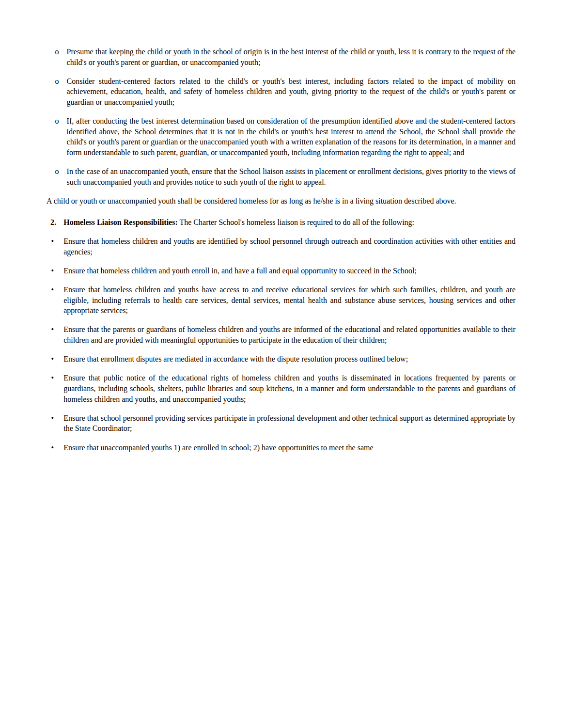o Presume that keeping the child or youth in the school of origin is in the best interest of the child or youth, less it is contrary to the request of the child's or youth's parent or guardian, or unaccompanied youth;
o Consider student-centered factors related to the child's or youth's best interest, including factors related to the impact of mobility on achievement, education, health, and safety of homeless children and youth, giving priority to the request of the child's or youth's parent or guardian or unaccompanied youth;
o If, after conducting the best interest determination based on consideration of the presumption identified above and the student-centered factors identified above, the School determines that it is not in the child's or youth's best interest to attend the School, the School shall provide the child's or youth's parent or guardian or the unaccompanied youth with a written explanation of the reasons for its determination, in a manner and form understandable to such parent, guardian, or unaccompanied youth, including information regarding the right to appeal; and
o In the case of an unaccompanied youth, ensure that the School liaison assists in placement or enrollment decisions, gives priority to the views of such unaccompanied youth and provides notice to such youth of the right to appeal.
A child or youth or unaccompanied youth shall be considered homeless for as long as he/she is in a living situation described above.
2. Homeless Liaison Responsibilities: The Charter School's homeless liaison is required to do all of the following:
•Ensure that homeless children and youths are identified by school personnel through outreach and coordination activities with other entities and agencies;
•Ensure that homeless children and youth enroll in, and have a full and equal opportunity to succeed in the School;
•Ensure that homeless children and youths have access to and receive educational services for which such families, children, and youth are eligible, including referrals to health care services, dental services, mental health and substance abuse services, housing services and other appropriate services;
•Ensure that the parents or guardians of homeless children and youths are informed of the educational and related opportunities available to their children and are provided with meaningful opportunities to participate in the education of their children;
•Ensure that enrollment disputes are mediated in accordance with the dispute resolution process outlined below;
•Ensure that public notice of the educational rights of homeless children and youths is disseminated in locations frequented by parents or guardians, including schools, shelters, public libraries and soup kitchens, in a manner and form understandable to the parents and guardians of homeless children and youths, and unaccompanied youths;
•Ensure that school personnel providing services participate in professional development and other technical support as determined appropriate by the State Coordinator;
•Ensure that unaccompanied youths 1) are enrolled in school; 2) have opportunities to meet the same